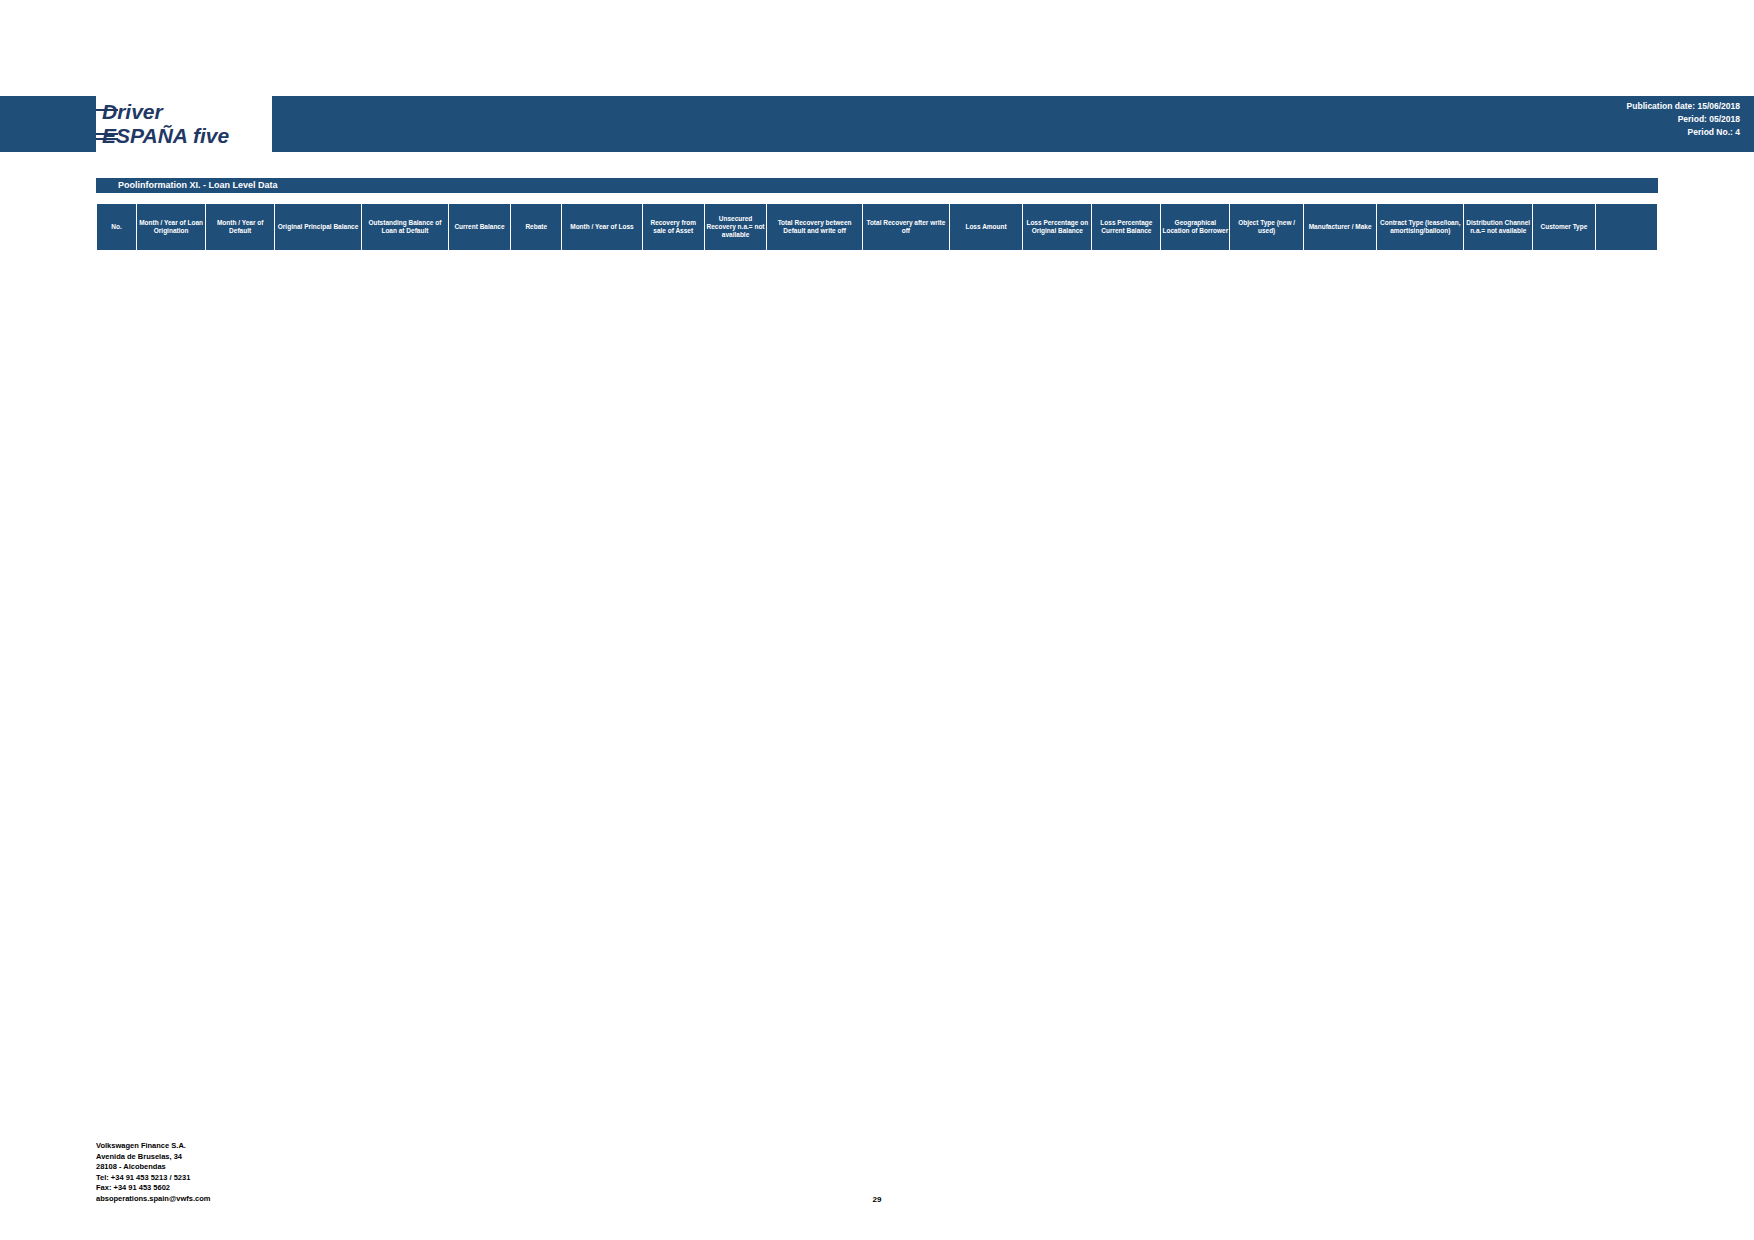Driver
ESPAÑA five
Publication date: 15/06/2018
Period: 05/2018
Period No.: 4
Poolinformation XI. - Loan Level Data
| No. | Month / Year of Loan Origination | Month / Year of Default | Original Principal Balance | Outstanding Balance of Loan at Default | Current Balance | Rebate | Month / Year of Loss | Recovery from sale of Asset | Unsecured Recovery n.a.= not available | Total Recovery between Default and write off | Total Recovery after write off | Loss Amount | Loss Percentage on Original Balance | Loss Percentage Current Balance | Geographical Location of Borrower | Object Type (new / used) | Manufacturer / Make | Contract Type (lease/loan, amortising/balloon) | Distribution Channel n.a.= not available | Customer Type | |
| --- | --- | --- | --- | --- | --- | --- | --- | --- | --- | --- | --- | --- | --- | --- | --- | --- | --- | --- | --- | --- | --- |
Volkswagen Finance S.A.
Avenida de Bruselas, 34
28108 - Alcobendas
Tel: +34 91 453 5213 / 5231
Fax: +34 91 453 5602
absoperations.spain@vwfs.com
29